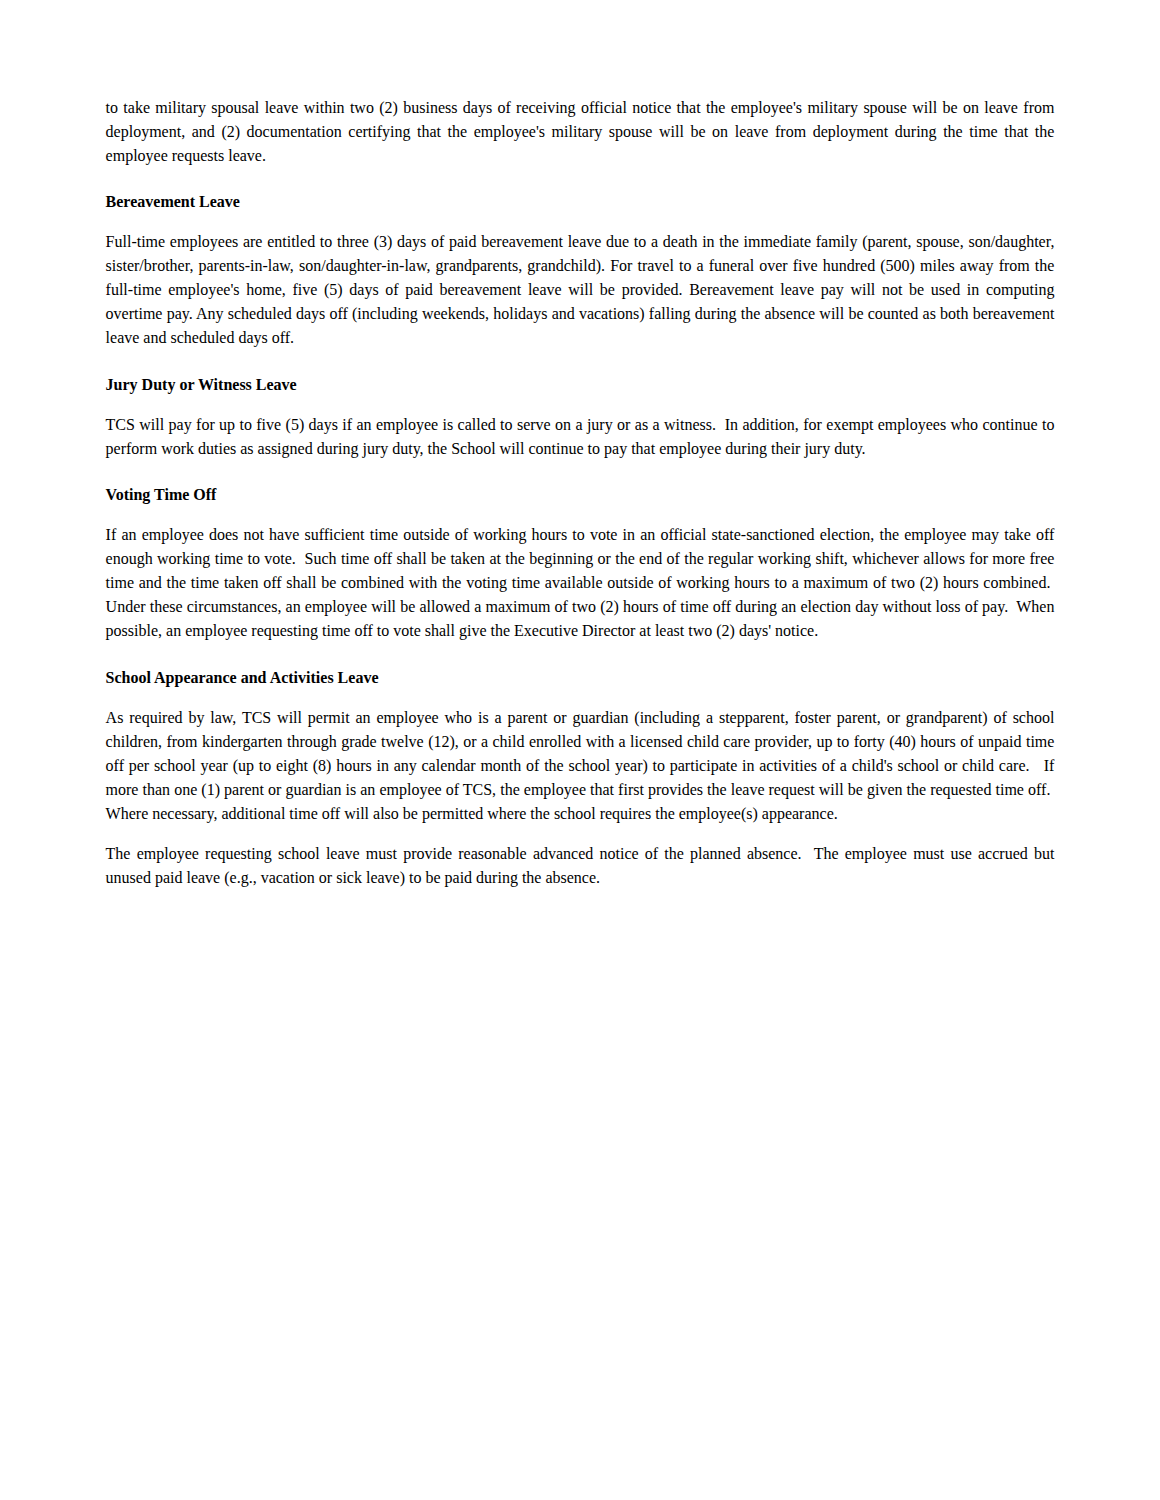to take military spousal leave within two (2) business days of receiving official notice that the employee's military spouse will be on leave from deployment, and (2) documentation certifying that the employee's military spouse will be on leave from deployment during the time that the employee requests leave.
Bereavement Leave
Full-time employees are entitled to three (3) days of paid bereavement leave due to a death in the immediate family (parent, spouse, son/daughter, sister/brother, parents-in-law, son/daughter-in-law, grandparents, grandchild). For travel to a funeral over five hundred (500) miles away from the full-time employee's home, five (5) days of paid bereavement leave will be provided. Bereavement leave pay will not be used in computing overtime pay. Any scheduled days off (including weekends, holidays and vacations) falling during the absence will be counted as both bereavement leave and scheduled days off.
Jury Duty or Witness Leave
TCS will pay for up to five (5) days if an employee is called to serve on a jury or as a witness. In addition, for exempt employees who continue to perform work duties as assigned during jury duty, the School will continue to pay that employee during their jury duty.
Voting Time Off
If an employee does not have sufficient time outside of working hours to vote in an official state-sanctioned election, the employee may take off enough working time to vote. Such time off shall be taken at the beginning or the end of the regular working shift, whichever allows for more free time and the time taken off shall be combined with the voting time available outside of working hours to a maximum of two (2) hours combined. Under these circumstances, an employee will be allowed a maximum of two (2) hours of time off during an election day without loss of pay. When possible, an employee requesting time off to vote shall give the Executive Director at least two (2) days' notice.
School Appearance and Activities Leave
As required by law, TCS will permit an employee who is a parent or guardian (including a stepparent, foster parent, or grandparent) of school children, from kindergarten through grade twelve (12), or a child enrolled with a licensed child care provider, up to forty (40) hours of unpaid time off per school year (up to eight (8) hours in any calendar month of the school year) to participate in activities of a child's school or child care. If more than one (1) parent or guardian is an employee of TCS, the employee that first provides the leave request will be given the requested time off. Where necessary, additional time off will also be permitted where the school requires the employee(s) appearance.
The employee requesting school leave must provide reasonable advanced notice of the planned absence. The employee must use accrued but unused paid leave (e.g., vacation or sick leave) to be paid during the absence.